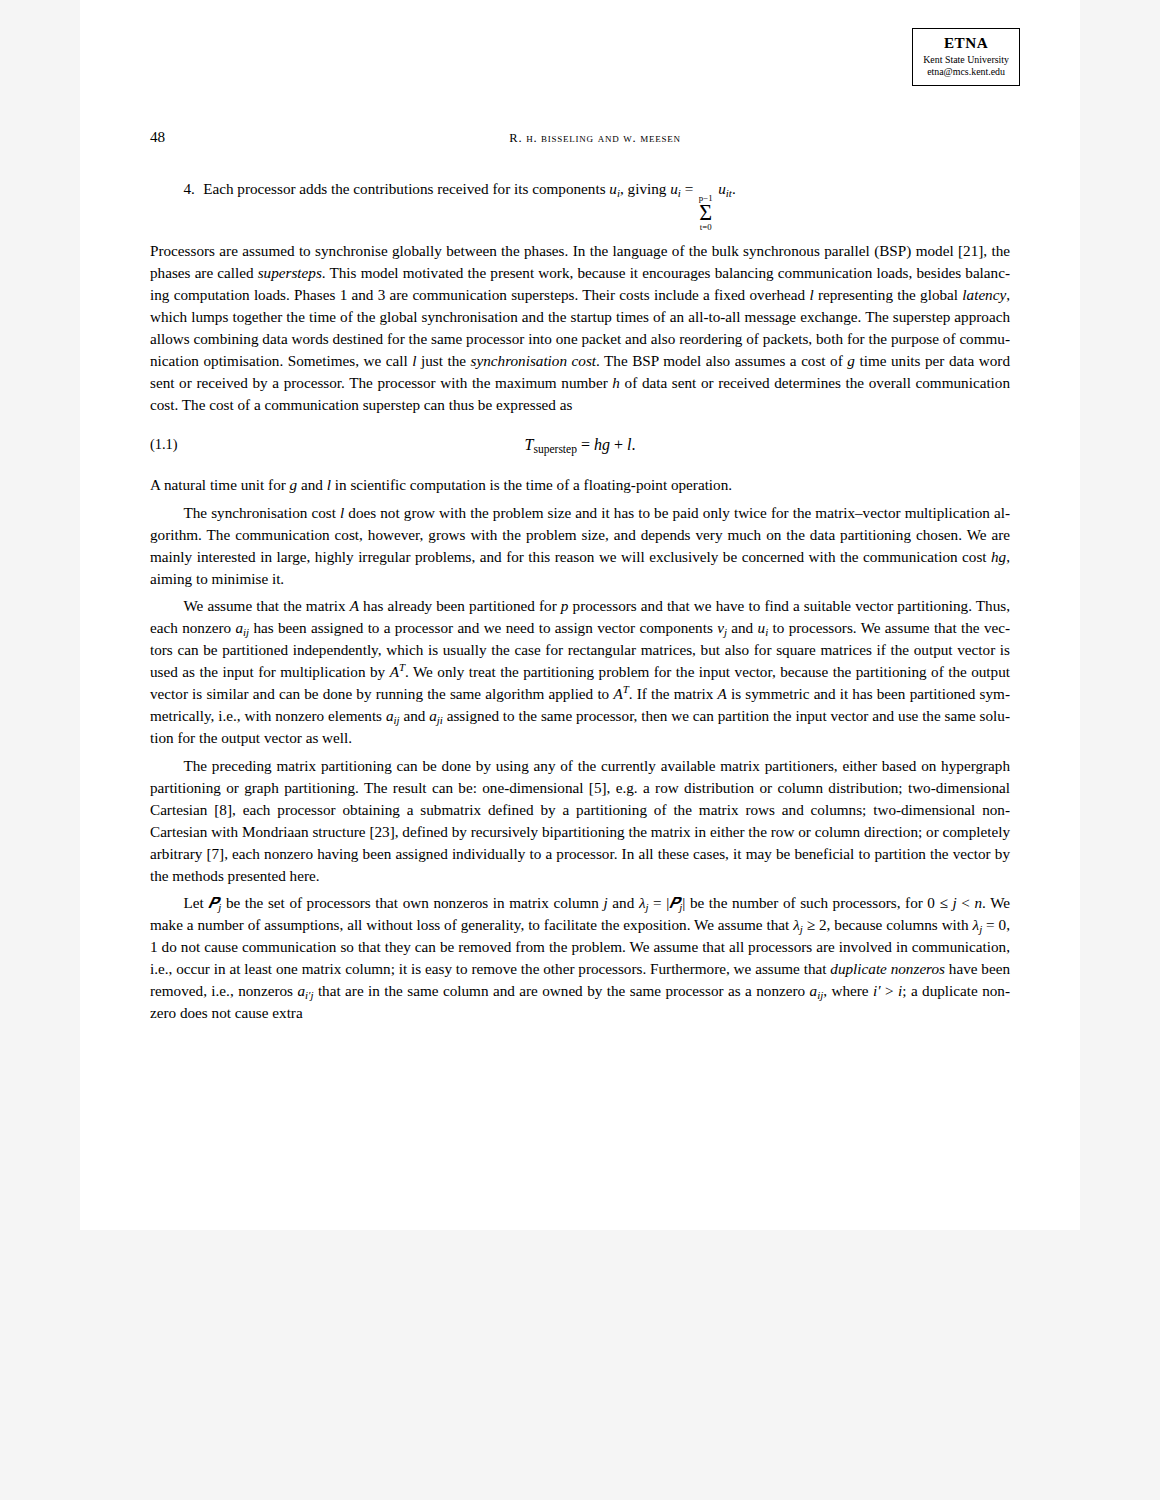ETNA Kent State University
etna@mcs.kent.edu
48 R. H. Bisseling and W. Meesen
4. Each processor adds the contributions received for its components ui, giving ui = p−1 Σt=0 uit.
Processors are assumed to synchronise globally between the phases. In the language of the bulk synchronous parallel (BSP) model [21], the phases are called supersteps. This model motivated the present work, because it encourages balancing communication loads, besides balancing computation loads. Phases 1 and 3 are communication supersteps. Their costs include a fixed overhead l representing the global latency, which lumps together the time of the global synchronisation and the startup times of an all-to-all message exchange. The superstep approach allows combining data words destined for the same processor into one packet and also reordering of packets, both for the purpose of communication optimisation. Sometimes, we call l just the synchronisation cost. The BSP model also assumes a cost of g time units per data word sent or received by a processor. The processor with the maximum number h of data sent or received determines the overall communication cost. The cost of a communication superstep can thus be expressed as
(1.1) Tsuperstep = hg + l.
A natural time unit for g and l in scientific computation is the time of a floating-point operation.
The synchronisation cost l does not grow with the problem size and it has to be paid only twice for the matrix–vector multiplication algorithm. The communication cost, however, grows with the problem size, and depends very much on the data partitioning chosen. We are mainly interested in large, highly irregular problems, and for this reason we will exclusively be concerned with the communication cost hg, aiming to minimise it.
We assume that the matrix A has already been partitioned for p processors and that we have to find a suitable vector partitioning. Thus, each nonzero aij has been assigned to a processor and we need to assign vector components vj and ui to processors. We assume that the vectors can be partitioned independently, which is usually the case for rectangular matrices, but also for square matrices if the output vector is used as the input for multiplication by AT. We only treat the partitioning problem for the input vector, because the partitioning of the output vector is similar and can be done by running the same algorithm applied to AT. If the matrix A is symmetric and it has been partitioned symmetrically, i.e., with nonzero elements aij and aji assigned to the same processor, then we can partition the input vector and use the same solution for the output vector as well.
The preceding matrix partitioning can be done by using any of the currently available matrix partitioners, either based on hypergraph partitioning or graph partitioning. The result can be: one-dimensional [5], e.g. a row distribution or column distribution; two-dimensional Cartesian [8], each processor obtaining a submatrix defined by a partitioning of the matrix rows and columns; two-dimensional non-Cartesian with Mondriaan structure [23], defined by recursively bipartitioning the matrix in either the row or column direction; or completely arbitrary [7], each nonzero having been assigned individually to a processor. In all these cases, it may be beneficial to partition the vector by the methods presented here.
Let 𝑷j be the set of processors that own nonzeros in matrix column j and λj = |𝑷j| be the number of such processors, for 0 ≤ j < n. We make a number of assumptions, all without loss of generality, to facilitate the exposition. We assume that λj ≥ 2, because columns with λj = 0, 1 do not cause communication so that they can be removed from the problem. We assume that all processors are involved in communication, i.e., occur in at least one matrix column; it is easy to remove the other processors. Furthermore, we assume that duplicate nonzeros have been removed, i.e., nonzeros ai′j that are in the same column and are owned by the same processor as a nonzero aij, where i′ > i; a duplicate nonzero does not cause extra